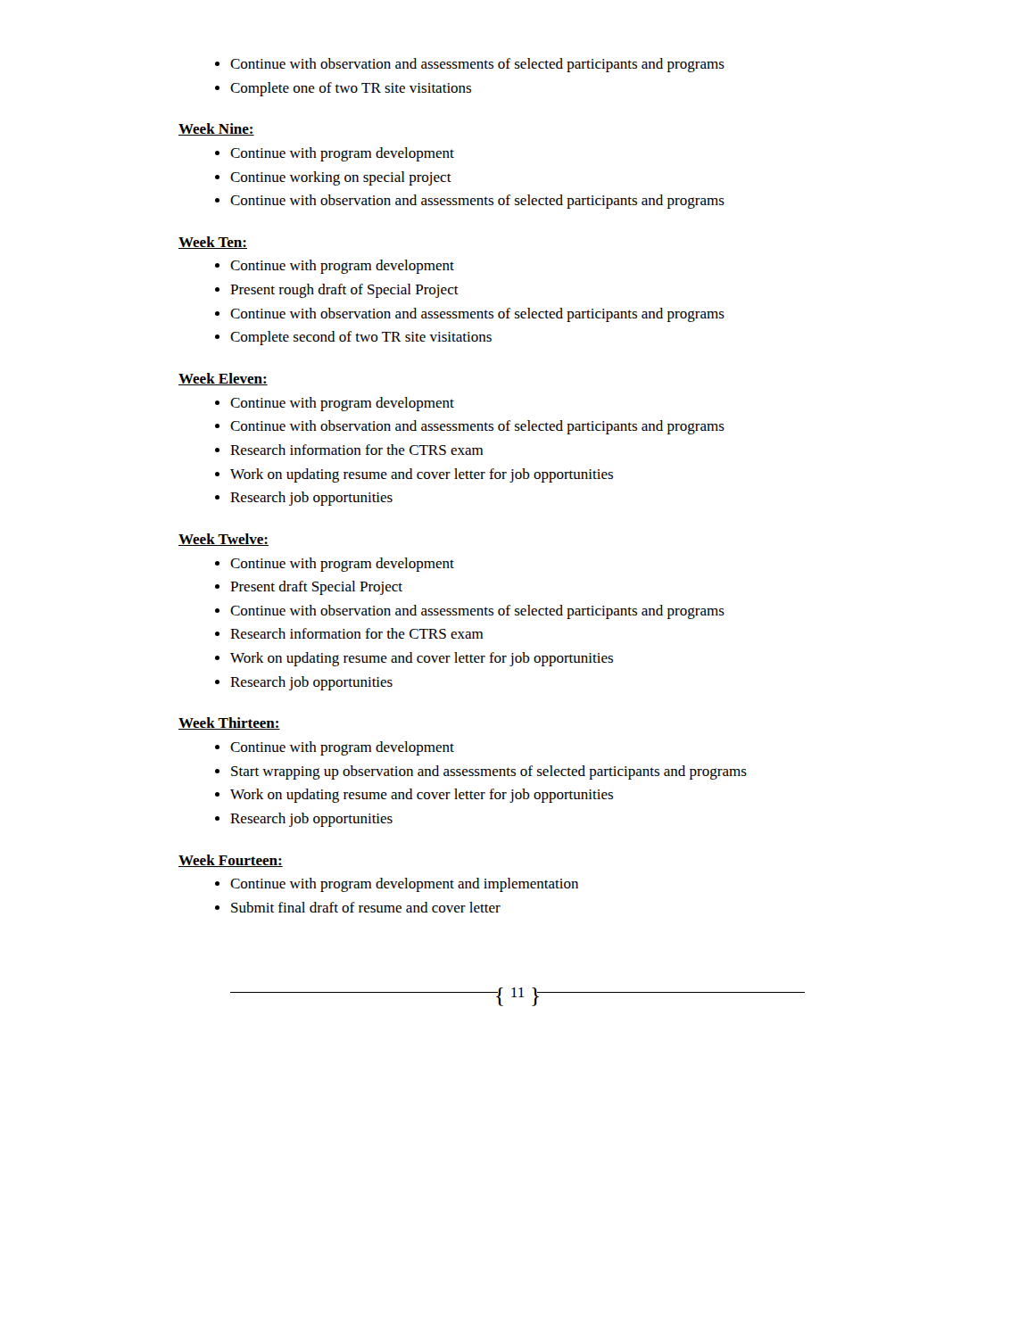Continue with observation and assessments of selected participants and programs
Complete one of two TR site visitations
Week Nine:
Continue with program development
Continue working on special project
Continue with observation and assessments of selected participants and programs
Week Ten:
Continue with program development
Present rough draft of Special Project
Continue with observation and assessments of selected participants and programs
Complete second of two TR site visitations
Week Eleven:
Continue with program development
Continue with observation and assessments of selected participants and programs
Research information for the CTRS exam
Work on updating resume and cover letter for job opportunities
Research job opportunities
Week Twelve:
Continue with program development
Present draft Special Project
Continue with observation and assessments of selected participants and programs
Research information for the CTRS exam
Work on updating resume and cover letter for job opportunities
Research job opportunities
Week Thirteen:
Continue with program development
Start wrapping up observation and assessments of selected participants and programs
Work on updating resume and cover letter for job opportunities
Research job opportunities
Week Fourteen:
Continue with program development and implementation
Submit final draft of resume and cover letter
11